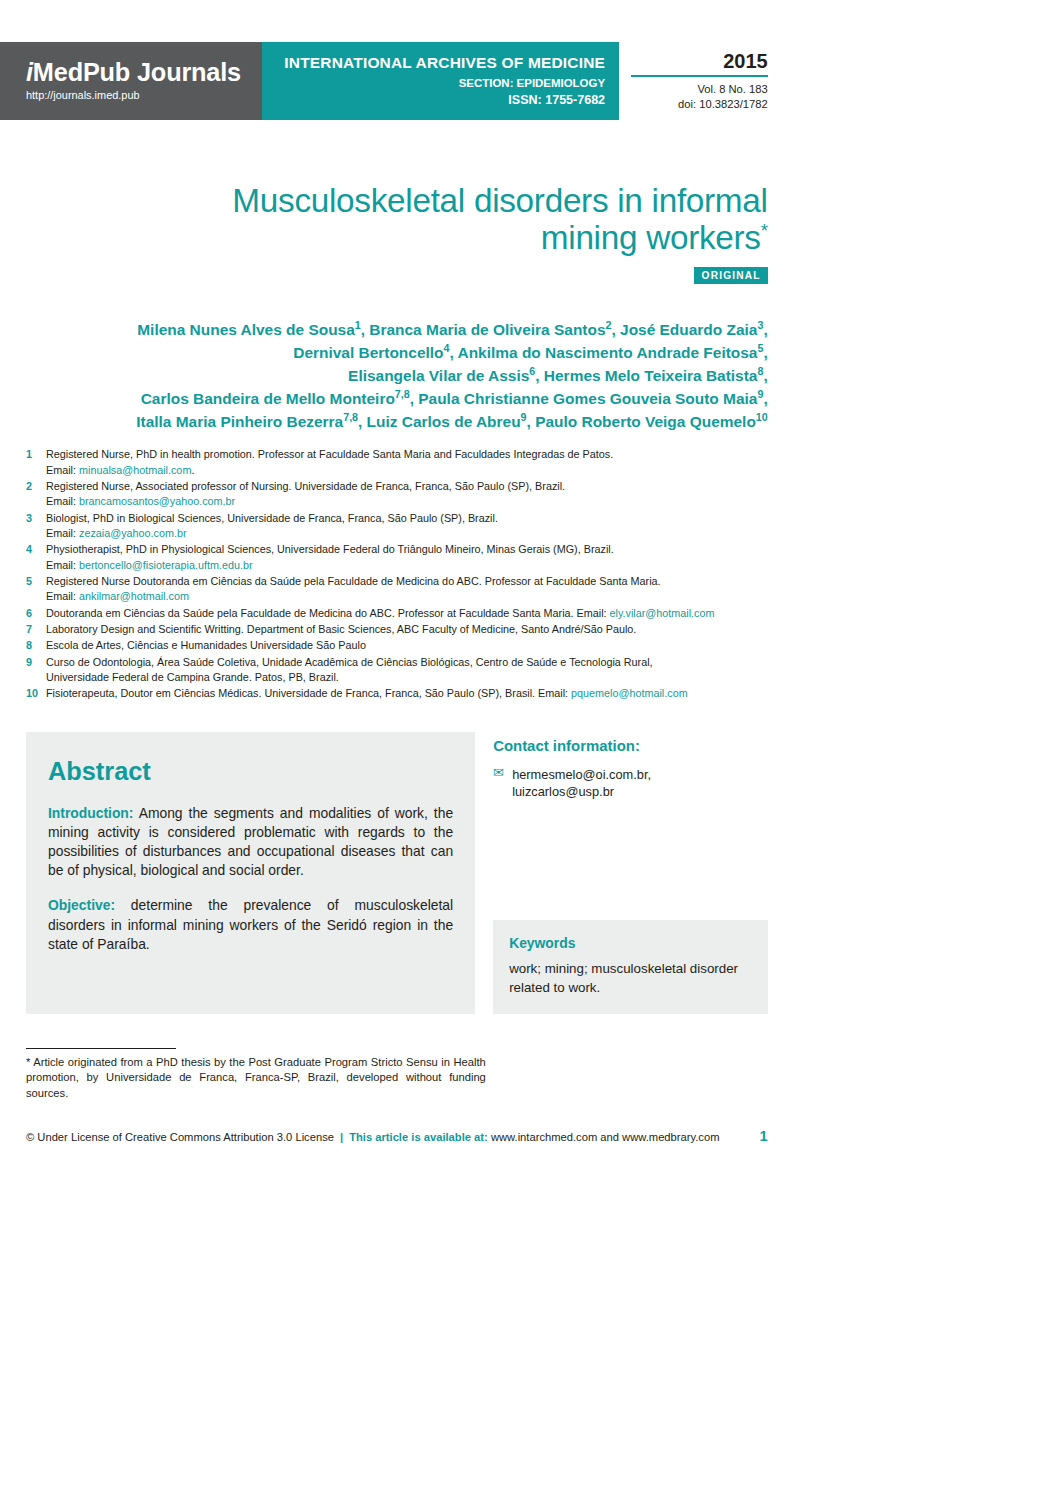i MedPub Journals
http://journals.imed.pub
International Archives of Medicine
Section: Epidemiology
ISSN: 1755-7682
2015
Vol. 8 No. 183
doi: 10.3823/1782
Musculoskeletal disorders in informal
mining workers*
ORIGINAL
Milena Nunes Alves de Sousa1, Branca Maria de Oliveira Santos2, José Eduardo Zaia3,
Dernival Bertoncello4, Ankilma do Nascimento Andrade Feitosa5,
Elisangela Vilar de Assis6, Hermes Melo Teixeira Batista8,
Carlos Bandeira de Mello Monteiro7,8, Paula Christianne Gomes Gouveia Souto Maia9,
Italla Maria Pinheiro Bezerra7,8, Luiz Carlos de Abreu9, Paulo Roberto Veiga Quemelo10
Registered Nurse, PhD in health promotion. Professor at Faculdade Santa Maria and Faculdades Integradas de Patos.
Email: minualsa@hotmail.com.
Registered Nurse, Associated professor of Nursing. Universidade de Franca, Franca, São Paulo (SP), Brazil.
Email: brancamosantos@yahoo.com.br
Biologist, PhD in Biological Sciences, Universidade de Franca, Franca, São Paulo (SP), Brazil.
Email: zezaia@yahoo.com.br
Physiotherapist, PhD in Physiological Sciences, Universidade Federal do Triângulo Mineiro, Minas Gerais (MG), Brazil.
Email: bertoncello@fisioterapia.uftm.edu.br
Registered Nurse Doutoranda em Ciências da Saúde pela Faculdade de Medicina do ABC. Professor at Faculdade Santa Maria.
Email: ankilmar@hotmail.com
Doutoranda em Ciências da Saúde pela Faculdade de Medicina do ABC. Professor at Faculdade Santa Maria. Email: ely.vilar@hotmail.com
Laboratory Design and Scientific Writting. Department of Basic Sciences, ABC Faculty of Medicine, Santo André/São Paulo.
Escola de Artes, Ciências e Humanidades Universidade São Paulo
Curso de Odontologia, Área Saúde Coletiva, Unidade Acadêmica de Ciências Biológicas, Centro de Saúde e Tecnologia Rural,
Universidade Federal de Campina Grande. Patos, PB, Brazil.
Fisioterapeuta, Doutor em Ciências Médicas. Universidade de Franca, Franca, São Paulo (SP), Brasil. Email: pquemelo@hotmail.com
Abstract
Introduction: Among the segments and modalities of work, the mining activity is considered problematic with regards to the possibilities of disturbances and occupational diseases that can be of physical, biological and social order.
Objective: determine the prevalence of musculoskeletal disorders in informal mining workers of the Seridó region in the state of Paraíba.
Contact information:
✉ hermesmelo@oi.com.br,
luizcarlos@usp.br
Keywords
work; mining; musculoskeletal disorder related to work.
* Article originated from a PhD thesis by the Post Graduate Program Stricto Sensu in Health promotion, by Universidade de Franca, Franca-SP, Brazil, developed without funding sources.
© Under License of Creative Commons Attribution 3.0 License | This article is available at: www.intarchmed.com and www.medbrary.com 1